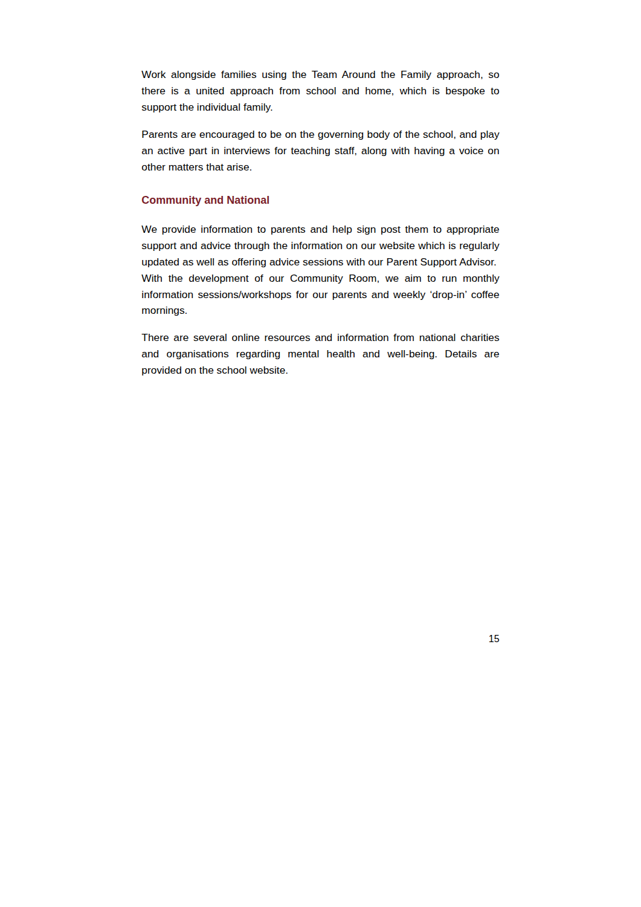Work alongside families using the Team Around the Family approach, so there is a united approach from school and home, which is bespoke to support the individual family.
Parents are encouraged to be on the governing body of the school, and play an active part in interviews for teaching staff, along with having a voice on other matters that arise.
Community and National
We provide information to parents and help sign post them to appropriate support and advice through the information on our website which is regularly updated as well as offering advice sessions with our Parent Support Advisor. With the development of our Community Room, we aim to run monthly information sessions/workshops for our parents and weekly ‘drop-in’ coffee mornings.
There are several online resources and information from national charities and organisations regarding mental health and well-being. Details are provided on the school website.
15